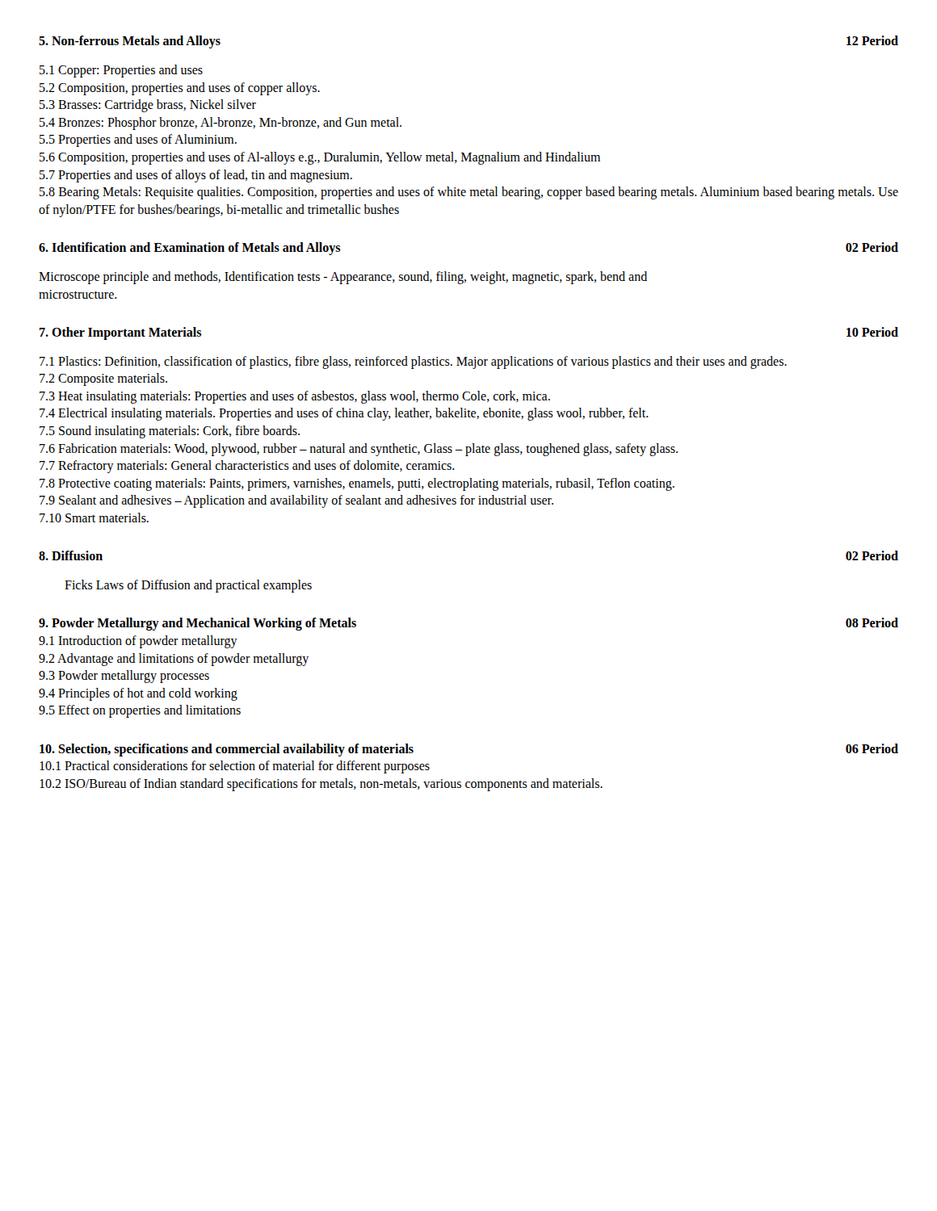5. Non-ferrous Metals and Alloys 12 Period
5.1 Copper: Properties and uses
5.2 Composition, properties and uses of copper alloys.
5.3 Brasses: Cartridge brass, Nickel silver
5.4 Bronzes: Phosphor bronze, Al-bronze, Mn-bronze, and Gun metal.
5.5 Properties and uses of Aluminium.
5.6 Composition, properties and uses of Al-alloys e.g., Duralumin, Yellow metal, Magnalium and Hindalium
5.7 Properties and uses of alloys of lead, tin and magnesium.
5.8 Bearing Metals: Requisite qualities. Composition, properties and uses of white metal bearing, copper based bearing metals. Aluminium based bearing metals. Use of nylon/PTFE for bushes/bearings, bi-metallic and trimetallic bushes
6. Identification and Examination of Metals and Alloys 02 Period
Microscope principle and methods, Identification tests - Appearance, sound, filing, weight, magnetic, spark, bend and
microstructure.
7. Other Important Materials 10 Period
7.1 Plastics: Definition, classification of plastics, fibre glass, reinforced plastics. Major applications of various plastics and their uses and grades.
7.2 Composite materials.
7.3 Heat insulating materials: Properties and uses of asbestos, glass wool, thermo Cole, cork, mica.
7.4 Electrical insulating materials. Properties and uses of china clay, leather, bakelite, ebonite, glass wool, rubber, felt.
7.5 Sound insulating materials: Cork, fibre boards.
7.6 Fabrication materials: Wood, plywood, rubber – natural and synthetic, Glass – plate glass, toughened glass, safety glass.
7.7 Refractory materials: General characteristics and uses of dolomite, ceramics.
7.8 Protective coating materials: Paints, primers, varnishes, enamels, putti, electroplating materials, rubasil, Teflon coating.
7.9 Sealant and adhesives – Application and availability of sealant and adhesives for industrial user.
7.10 Smart materials.
8. Diffusion 02 Period
Ficks Laws of Diffusion and practical examples
9. Powder Metallurgy and Mechanical Working of Metals 08 Period
9.1 Introduction of powder metallurgy
9.2 Advantage and limitations of powder metallurgy
9.3 Powder metallurgy processes
9.4 Principles of hot and cold working
9.5 Effect on properties and limitations
10. Selection, specifications and commercial availability of materials 06 Period
10.1 Practical considerations for selection of material for different purposes
10.2 ISO/Bureau of Indian standard specifications for metals, non-metals, various components and materials.